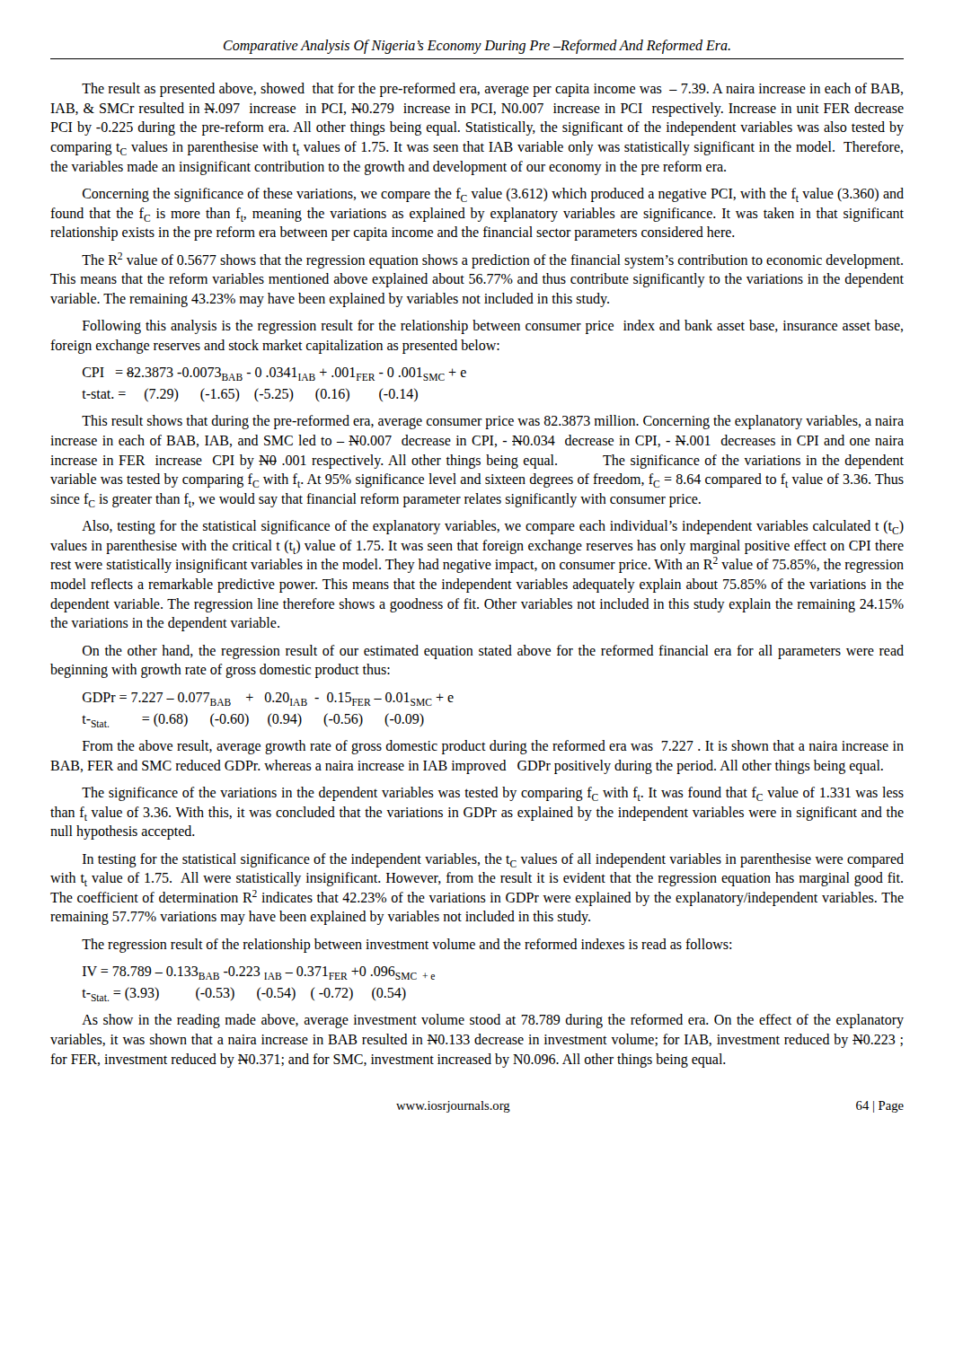Comparative Analysis Of Nigeria’s Economy During Pre –Reformed And Reformed Era.
The result as presented above, showed that for the pre-reformed era, average per capita income was – 7.39. A naira increase in each of BAB, IAB, & SMCr resulted in N.097 increase in PCI, N0.279 increase in PCI, N0.007 increase in PCI respectively. Increase in unit FER decrease PCI by -0.225 during the pre-reform era. All other things being equal. Statistically, the significant of the independent variables was also tested by comparing tC values in parenthesise with tt values of 1.75. It was seen that IAB variable only was statistically significant in the model. Therefore, the variables made an insignificant contribution to the growth and development of our economy in the pre reform era.
Concerning the significance of these variations, we compare the fC value (3.612) which produced a negative PCI, with the ft value (3.360) and found that the fC is more than ft, meaning the variations as explained by explanatory variables are significance. It was taken in that significant relationship exists in the pre reform era between per capita income and the financial sector parameters considered here.
The R2 value of 0.5677 shows that the regression equation shows a prediction of the financial system’s contribution to economic development. This means that the reform variables mentioned above explained about 56.77% and thus contribute significantly to the variations in the dependent variable. The remaining 43.23% may have been explained by variables not included in this study.
Following this analysis is the regression result for the relationship between consumer price index and bank asset base, insurance asset base, foreign exchange reserves and stock market capitalization as presented below:
CPI = 82.3873 -0.0073BAB - 0 .0341IAB + .001FER - 0 .001SMC + e
t-stat. = (7.29) (-1.65) (-5.25) (0.16) (-0.14)
This result shows that during the pre-reformed era, average consumer price was 82.3873 million. Concerning the explanatory variables, a naira increase in each of BAB, IAB, and SMC led to – N0.007 decrease in CPI, - N0.034 decrease in CPI, - N.001 decreases in CPI and one naira increase in FER increase CPI by N 0 .001 respectively. All other things being equal. The significance of the variations in the dependent variable was tested by comparing fC with ft. At 95% significance level and sixteen degrees of freedom, fC = 8.64 compared to ft value of 3.36. Thus since fC is greater than ft, we would say that financial reform parameter relates significantly with consumer price.
Also, testing for the statistical significance of the explanatory variables, we compare each individual’s independent variables calculated t (tC) values in parenthesise with the critical t (tt) value of 1.75. It was seen that foreign exchange reserves has only marginal positive effect on CPI there rest were statistically insignificant variables in the model. They had negative impact, on consumer price. With an R2 value of 75.85%, the regression model reflects a remarkable predictive power. This means that the independent variables adequately explain about 75.85% of the variations in the dependent variable. The regression line therefore shows a goodness of fit. Other variables not included in this study explain the remaining 24.15% the variations in the dependent variable.
On the other hand, the regression result of our estimated equation stated above for the reformed financial era for all parameters were read beginning with growth rate of gross domestic product thus:
GDPr = 7.227 – 0.077BAB + 0.20IAB - 0.15FER – 0.01SMC + e
t-Stat. = (0.68) (-0.60) (0.94) (-0.56) (-0.09)
From the above result, average growth rate of gross domestic product during the reformed era was 7.227 . It is shown that a naira increase in BAB, FER and SMC reduced GDPr. whereas a naira increase in IAB improved GDPr positively during the period. All other things being equal.
The significance of the variations in the dependent variables was tested by comparing fC with ft. It was found that fC value of 1.331 was less than ft value of 3.36. With this, it was concluded that the variations in GDPr as explained by the independent variables were in significant and the null hypothesis accepted.
In testing for the statistical significance of the independent variables, the tC values of all independent variables in parenthesise were compared with tt value of 1.75. All were statistically insignificant. However, from the result it is evident that the regression equation has marginal good fit. The coefficient of determination R2 indicates that 42.23% of the variations in GDPr were explained by the explanatory/independent variables. The remaining 57.77% variations may have been explained by variables not included in this study.
The regression result of the relationship between investment volume and the reformed indexes is read as follows:
IV = 78.789 – 0.133BAB -0.223 IAB – 0.371FER +0 .096SMC + e
t-Stat. = (3.93) (-0.53) (-0.54) ( -0.72) (0.54)
As show in the reading made above, average investment volume stood at 78.789 during the reformed era. On the effect of the explanatory variables, it was shown that a naira increase in BAB resulted in N0.133 decrease in investment volume; for IAB, investment reduced by N0.223 ; for FER, investment reduced by N0.371; and for SMC, investment increased by N0.096. All other things being equal.
www.iosrjournals.org 64 | Page